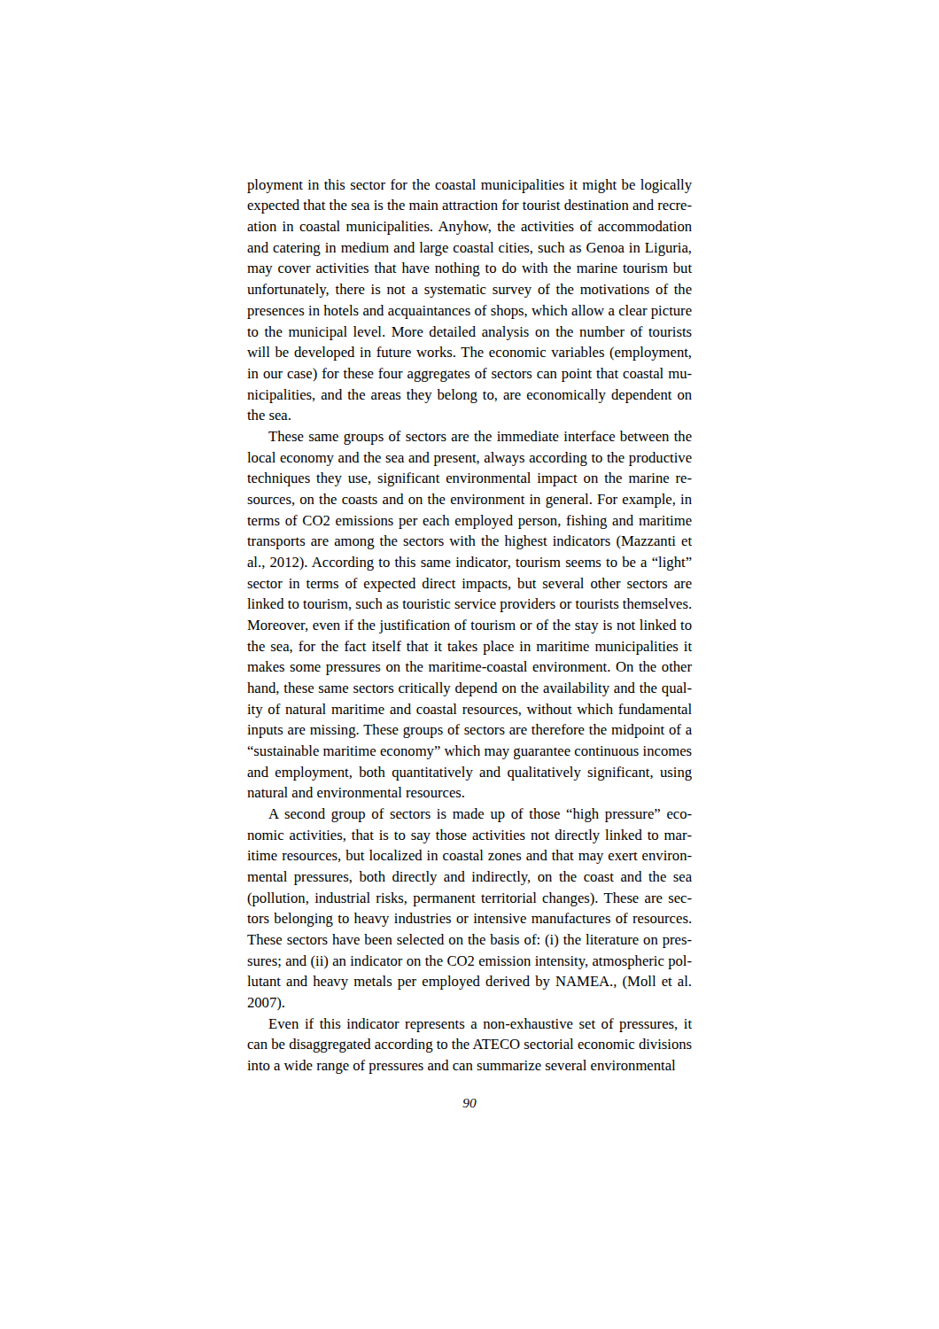ployment in this sector for the coastal municipalities it might be logically expected that the sea is the main attraction for tourist destination and recreation in coastal municipalities. Anyhow, the activities of accommodation and catering in medium and large coastal cities, such as Genoa in Liguria, may cover activities that have nothing to do with the marine tourism but unfortunately, there is not a systematic survey of the motivations of the presences in hotels and acquaintances of shops, which allow a clear picture to the municipal level. More detailed analysis on the number of tourists will be developed in future works. The economic variables (employment, in our case) for these four aggregates of sectors can point that coastal municipalities, and the areas they belong to, are economically dependent on the sea.
These same groups of sectors are the immediate interface between the local economy and the sea and present, always according to the productive techniques they use, significant environmental impact on the marine resources, on the coasts and on the environment in general. For example, in terms of CO2 emissions per each employed person, fishing and maritime transports are among the sectors with the highest indicators (Mazzanti et al., 2012). According to this same indicator, tourism seems to be a “light” sector in terms of expected direct impacts, but several other sectors are linked to tourism, such as touristic service providers or tourists themselves. Moreover, even if the justification of tourism or of the stay is not linked to the sea, for the fact itself that it takes place in maritime municipalities it makes some pressures on the maritime-coastal environment. On the other hand, these same sectors critically depend on the availability and the quality of natural maritime and coastal resources, without which fundamental inputs are missing. These groups of sectors are therefore the midpoint of a “sustainable maritime economy” which may guarantee continuous incomes and employment, both quantitatively and qualitatively significant, using natural and environmental resources.
A second group of sectors is made up of those “high pressure” economic activities, that is to say those activities not directly linked to maritime resources, but localized in coastal zones and that may exert environmental pressures, both directly and indirectly, on the coast and the sea (pollution, industrial risks, permanent territorial changes). These are sectors belonging to heavy industries or intensive manufactures of resources. These sectors have been selected on the basis of: (i) the literature on pressures; and (ii) an indicator on the CO2 emission intensity, atmospheric pollutant and heavy metals per employed derived by NAMEA., (Moll et al. 2007).
Even if this indicator represents a non-exhaustive set of pressures, it can be disaggregated according to the ATECO sectorial economic divisions into a wide range of pressures and can summarize several environmental
90